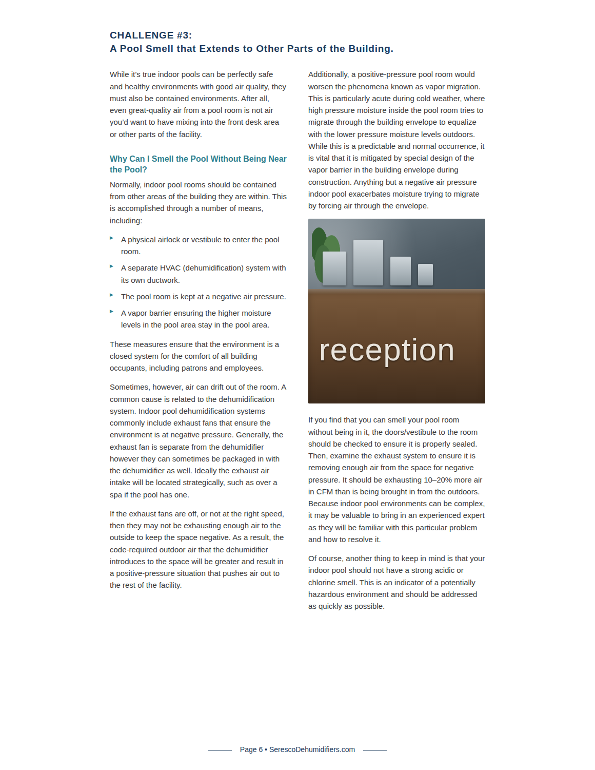CHALLENGE #3: A Pool Smell that Extends to Other Parts of the Building.
While it’s true indoor pools can be perfectly safe and healthy environments with good air quality, they must also be contained environments. After all, even great-quality air from a pool room is not air you’d want to have mixing into the front desk area or other parts of the facility.
Why Can I Smell the Pool Without Being Near the Pool?
Normally, indoor pool rooms should be contained from other areas of the building they are within. This is accomplished through a number of means, including:
A physical airlock or vestibule to enter the pool room.
A separate HVAC (dehumidification) system with its own ductwork.
The pool room is kept at a negative air pressure.
A vapor barrier ensuring the higher moisture levels in the pool area stay in the pool area.
These measures ensure that the environment is a closed system for the comfort of all building occupants, including patrons and employees.
Sometimes, however, air can drift out of the room. A common cause is related to the dehumidification system. Indoor pool dehumidification systems commonly include exhaust fans that ensure the environment is at negative pressure. Generally, the exhaust fan is separate from the dehumidifier however they can sometimes be packaged in with the dehumidifier as well. Ideally the exhaust air intake will be located strategically, such as over a spa if the pool has one.
If the exhaust fans are off, or not at the right speed, then they may not be exhausting enough air to the outside to keep the space negative. As a result, the code-required outdoor air that the dehumidifier introduces to the space will be greater and result in a positive-pressure situation that pushes air out to the rest of the facility.
Additionally, a positive-pressure pool room would worsen the phenomena known as vapor migration. This is particularly acute during cold weather, where high pressure moisture inside the pool room tries to migrate through the building envelope to equalize with the lower pressure moisture levels outdoors. While this is a predictable and normal occurrence, it is vital that it is mitigated by special design of the vapor barrier in the building envelope during construction. Anything but a negative air pressure indoor pool exacerbates moisture trying to migrate by forcing air through the envelope.
reception
If you find that you can smell your pool room without being in it, the doors/vestibule to the room should be checked to ensure it is properly sealed. Then, examine the exhaust system to ensure it is removing enough air from the space for negative pressure. It should be exhausting 10–20% more air in CFM than is being brought in from the outdoors. Because indoor pool environments can be complex, it may be valuable to bring in an experienced expert as they will be familiar with this particular problem and how to resolve it.
Of course, another thing to keep in mind is that your indoor pool should not have a strong acidic or chlorine smell. This is an indicator of a potentially hazardous environment and should be addressed as quickly as possible.
Page 6 • SerescoDehumidifiers.com